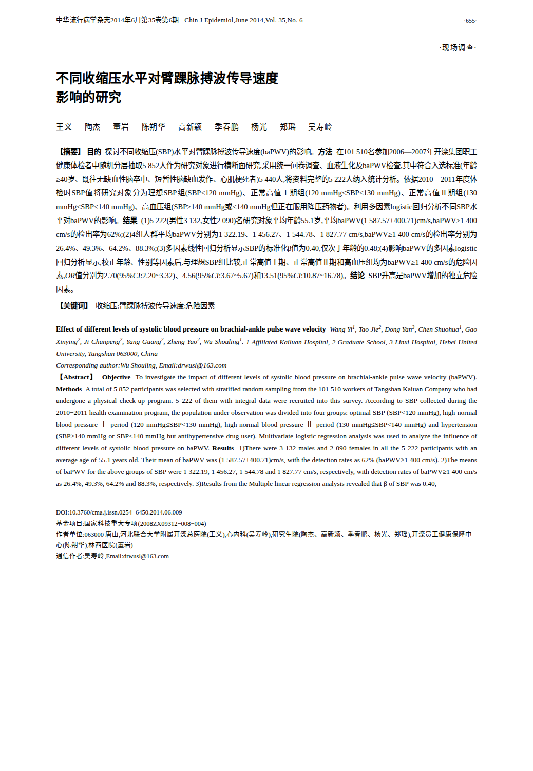中华流行病学杂志2014年6月第35卷第6期 Chin J Epidemiol,June 2014,Vol. 35,No. 6
·655·
·现场调查·
不同收缩压水平对臂踝脉搏波传导速度
影响的研究
王义 陶杰 董岩 陈朔华 高新颖 季春鹏 杨光 郑瑶 吴寿岭
【摘要】 目的 探讨不同收缩压(SBP)水平对臂踝脉搏波传导速度(baPWV)的影响。方法 在101 510名参加2006—2007年开滦集团职工健康体检者中随机分层抽取5 852人作为研究对象进行横断面研究,采用统一问卷调查、血液生化及baPWV检查,其中符合入选标准(年龄≥40岁、既往无缺血性脑卒中、短暂性脑缺血发作、心肌梗死者)5 440人,将资料完整的5 222人纳入统计分析。依据2010—2011年度体检时SBP值将研究对象分为理想SBP组(SBP<120 mmHg)、正常高值Ⅰ期组(120 mmHg≤SBP<130 mmHg)、正常高值Ⅱ期组(130 mmHg≤SBP<140 mmHg)、高血压组(SBP≥140 mmHg或<140 mmHg但正在服用降压药物者)。利用多因素logistic回归分析不同SBP水平对baPWV的影响。结果 (1)5 222(男性3 132,女性2 090)名研究对象平均年龄55.1岁,平均baPWV(1 587.57±400.71)cm/s,baPWV≥1 400 cm/s的检出率为62%;(2)4组人群平均baPWV分别为1 322.19、1 456.27、1 544.78、1 827.77 cm/s,baPWV≥1 400 cm/s的检出率分别为26.4%、49.3%、64.2%、88.3%;(3)多因素线性回归分析显示SBP的标准化β值为0.40,仅次于年龄的0.48;(4)影响baPWV的多因素logistic回归分析显示,校正年龄、性别等因素后,与理想SBP组比较,正常高值Ⅰ期、正常高值Ⅱ期和高血压组均为baPWV≥1 400 cm/s的危险因素,OR值分别为2.70(95%CI:2.20~3.32)、4.56(95%CI:3.67~5.67)和13.51(95%CI:10.87~16.78)。结论 SBP升高是baPWV增加的独立危险因素。
【关键词】 收缩压;臂踝脉搏波传导速度;危险因素
Effect of different levels of systolic blood pressure on brachial-ankle pulse wave velocity Wang Yi1, Tao Jie2, Dong Yan3, Chen Shuohua1, Gao Xinying2, Ji Chunpeng2, Yang Guang2, Zheng Yao2, Wu Shouling1. 1 Affiliated Kailuan Hospital, 2 Graduate School, 3 Linxi Hospital, Hebei United University, Tangshan 063000, China
Corresponding author:Wu Shouling, Email:drwusl@163.com
【Abstract】 Objective To investigate the impact of different levels of systolic blood pressure on brachial-ankle pulse wave velocity (baPWV). Methods A total of 5 852 participants was selected with stratified random sampling from the 101 510 workers of Tangshan Kaiuan Company who had undergone a physical check-up program. 5 222 of them with integral data were recruited into this survey. According to SBP collected during the 2010−2011 health examination program, the population under observation was divided into four groups: optimal SBP (SBP<120 mmHg), high-normal blood pressure Ⅰ period (120 mmHg≤SBP<130 mmHg), high-normal blood pressure Ⅱ period (130 mmHg≤SBP<140 mmHg) and hypertension (SBP≥140 mmHg or SBP<140 mmHg but antihypertensive drug user). Multivariate logistic regression analysis was used to analyze the influence of different levels of systolic blood pressure on baPWV. Results 1)There were 3 132 males and 2 090 females in all the 5 222 participants with an average age of 55.1 years old. Their mean of baPWV was (1 587.57±400.71)cm/s, with the detection rates as 62% (baPWV≥1 400 cm/s). 2)The means of baPWV for the above groups of SBP were 1 322.19, 1 456.27, 1 544.78 and 1 827.77 cm/s, respectively, with detection rates of baPWV≥1 400 cm/s as 26.4%, 49.3%, 64.2% and 88.3%, respectively. 3)Results from the Multiple linear regression analysis revealed that β of SBP was 0.40,
DOI:10.3760/cma.j.issn.0254−6450.2014.06.009
基金项目:国家科技重大专项(2008ZX09312−008−004)
作者单位:063000 唐山,河北联合大学附属开滦总医院(王义),心内科(吴寿岭),研究生院(陶杰、高新颖、季春鹏、杨光、郑瑶),开滦员工健康保障中心(陈朔华),林西医院(董岩)
通信作者:吴寿岭,Email:drwusl@163.com